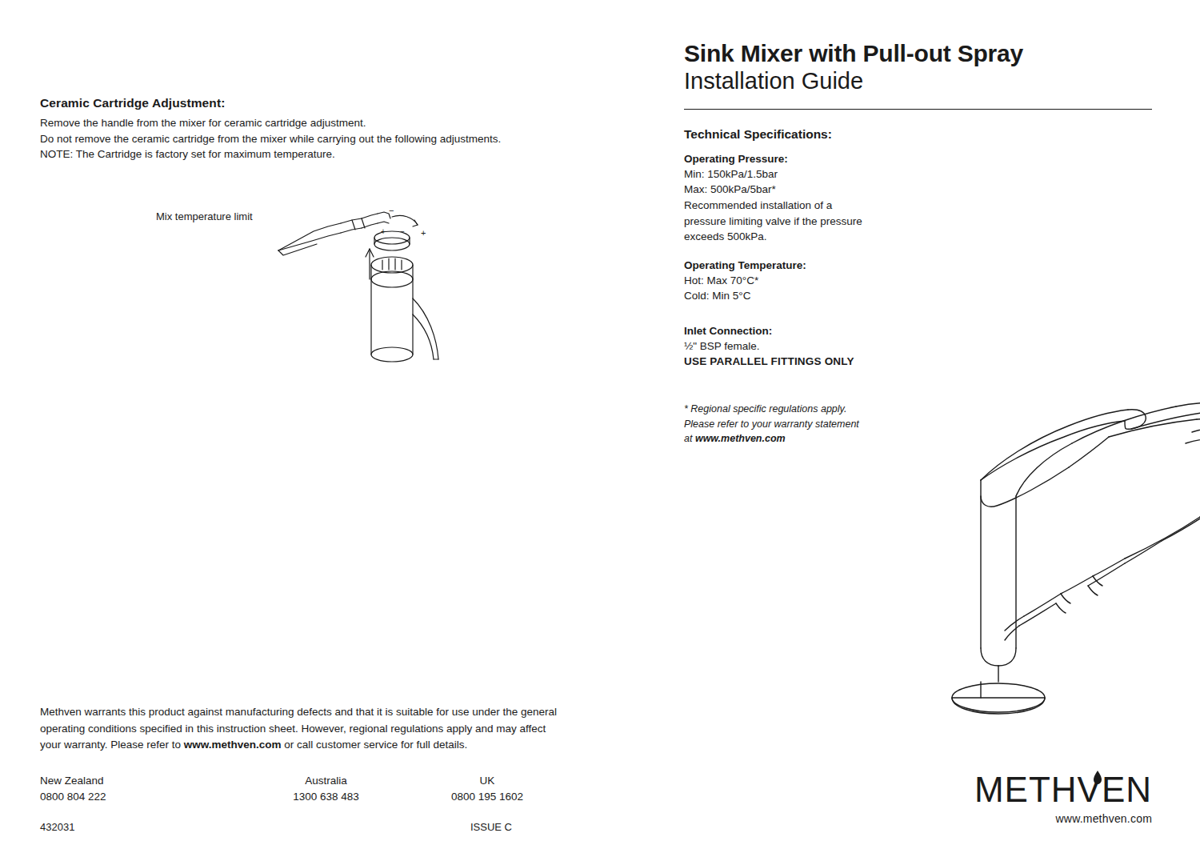Ceramic Cartridge Adjustment:
Remove the handle from the mixer for ceramic cartridge adjustment.
Do not remove the ceramic cartridge from the mixer while carrying out the following adjustments.
NOTE: The Cartridge is factory set for maximum temperature.
Mix temperature limit − + + −
Methven warrants this product against manufacturing defects and that it is suitable for use under the general operating conditions specified in this instruction sheet. However, regional regulations apply and may affect your warranty. Please refer to www.methven.com or call customer service for full details.
| New Zealand | Australia | UK |
| 0800 804 222 | 1300 638 483 | 0800 195 1602 |
432031 ISSUE C
Sink Mixer with Pull-out Spray Installation Guide
Technical Specifications:
Operating Pressure:
Min: 150kPa/1.5bar
Max: 500kPa/5bar*
Recommended installation of a
pressure limiting valve if the pressure
exceeds 500kPa.
Operating Temperature:
Hot: Max 70°C*
Cold: Min 5°C
Inlet Connection:
½" BSP female.
USE PARALLEL FITTINGS ONLY
* Regional specific regulations apply.
Please refer to your warranty statement
at www.methven.com
METHVEN
www.methven.com